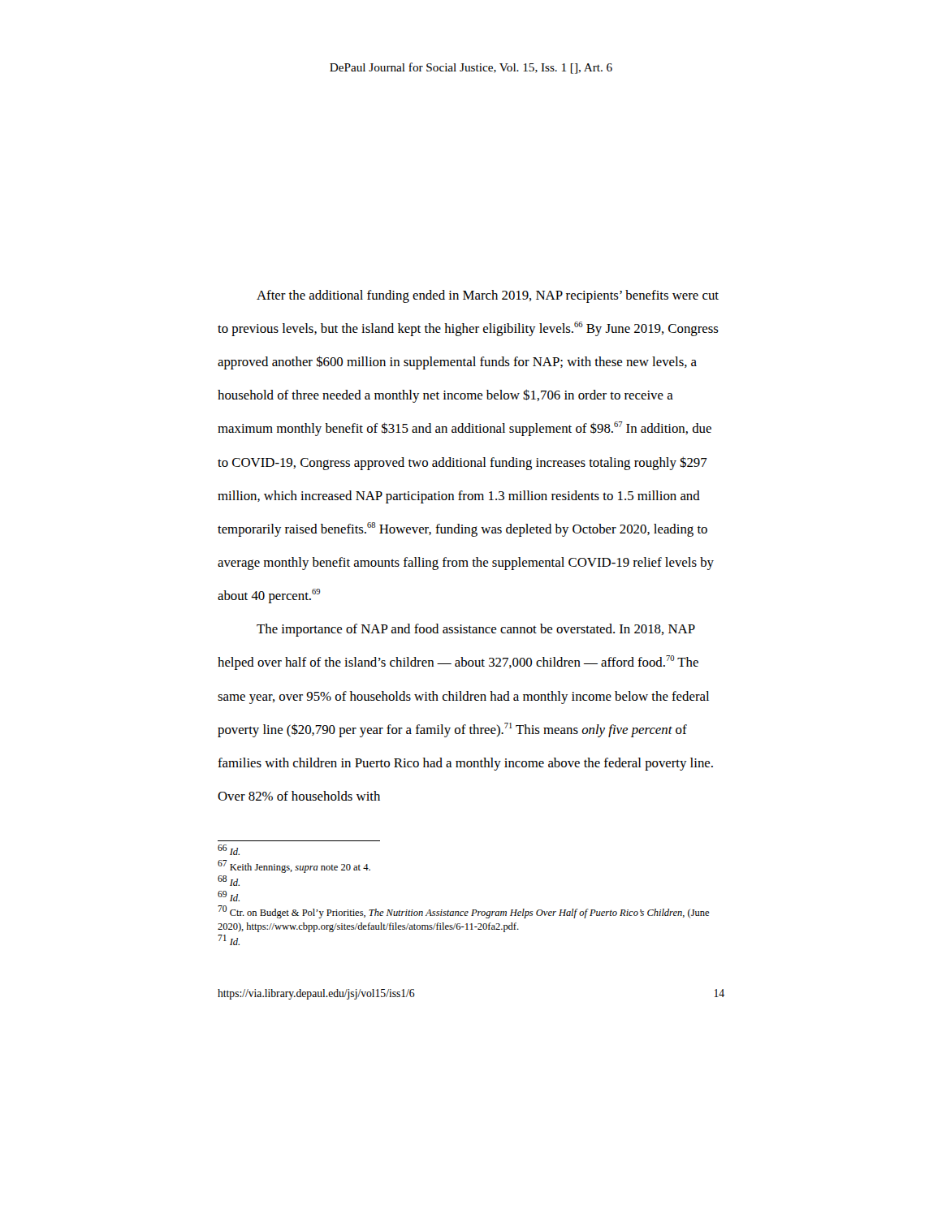DePaul Journal for Social Justice, Vol. 15, Iss. 1 [], Art. 6
After the additional funding ended in March 2019, NAP recipients’ benefits were cut to previous levels, but the island kept the higher eligibility levels.66 By June 2019, Congress approved another $600 million in supplemental funds for NAP; with these new levels, a household of three needed a monthly net income below $1,706 in order to receive a maximum monthly benefit of $315 and an additional supplement of $98.67 In addition, due to COVID-19, Congress approved two additional funding increases totaling roughly $297 million, which increased NAP participation from 1.3 million residents to 1.5 million and temporarily raised benefits.68 However, funding was depleted by October 2020, leading to average monthly benefit amounts falling from the supplemental COVID-19 relief levels by about 40 percent.69
The importance of NAP and food assistance cannot be overstated. In 2018, NAP helped over half of the island’s children — about 327,000 children — afford food.70 The same year, over 95% of households with children had a monthly income below the federal poverty line ($20,790 per year for a family of three).71 This means only five percent of families with children in Puerto Rico had a monthly income above the federal poverty line. Over 82% of households with
66 Id.
67 Keith Jennings, supra note 20 at 4.
68 Id.
69 Id.
70 Ctr. on Budget & Pol’y Priorities, The Nutrition Assistance Program Helps Over Half of Puerto Rico’s Children, (June 2020), https://www.cbpp.org/sites/default/files/atoms/files/6-11-20fa2.pdf.
71 Id.
https://via.library.depaul.edu/jsj/vol15/iss1/6 14